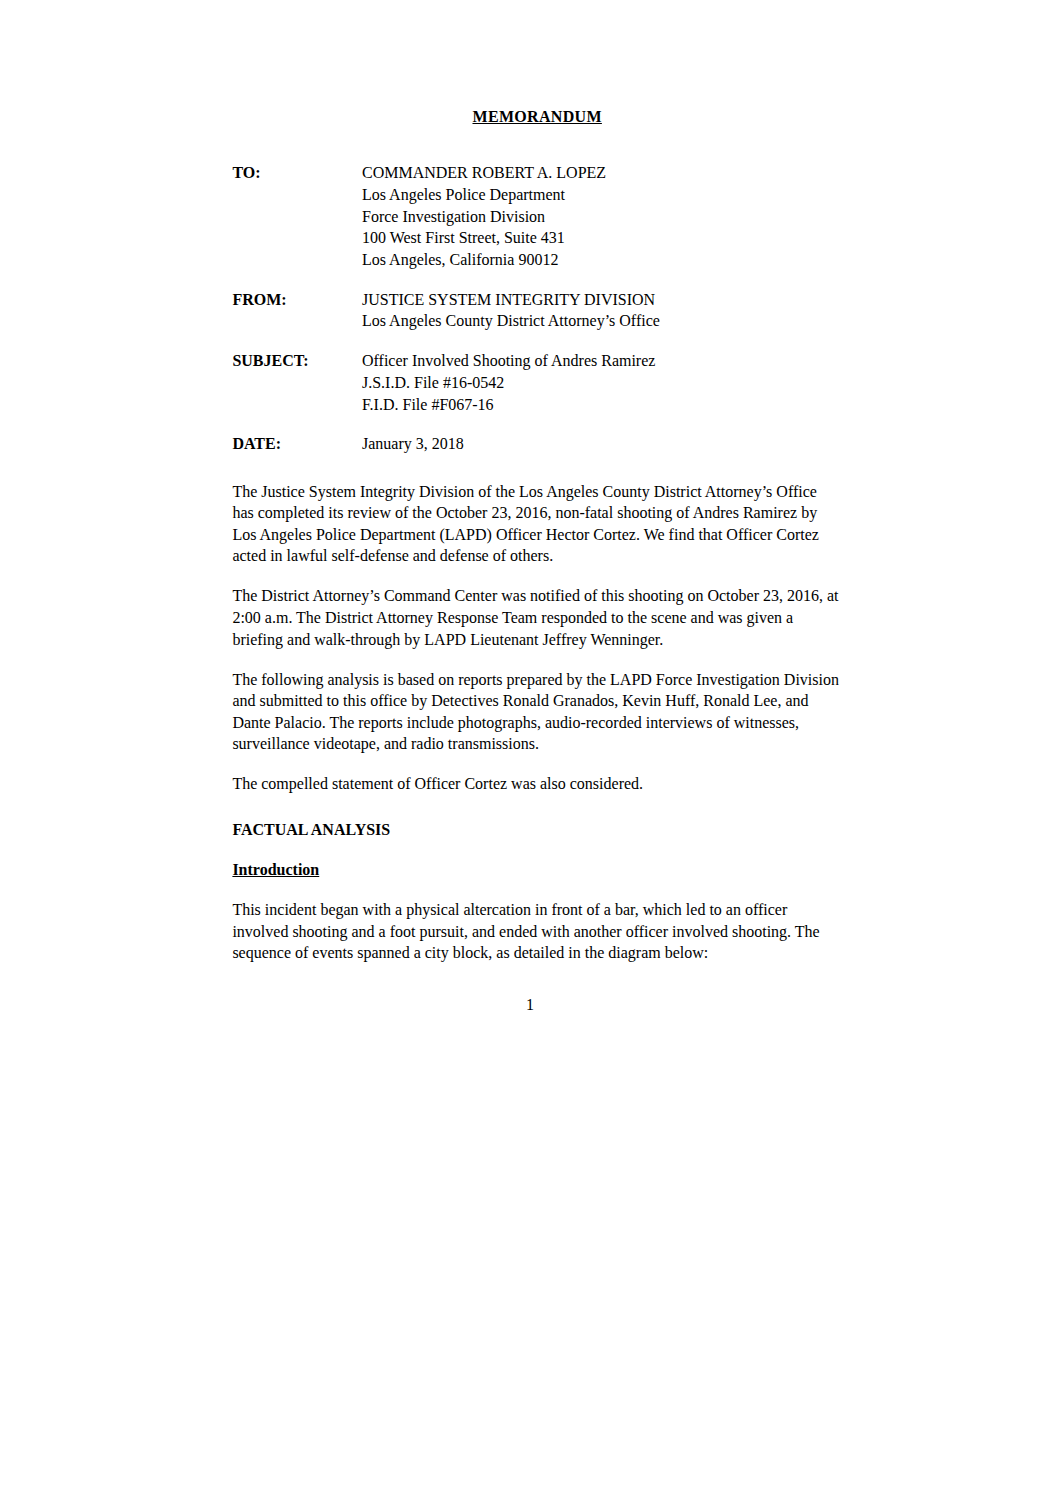MEMORANDUM
| TO: | COMMANDER ROBERT A. LOPEZ Los Angeles Police Department Force Investigation Division 100 West First Street, Suite 431 Los Angeles, California 90012 |
| FROM: | JUSTICE SYSTEM INTEGRITY DIVISION Los Angeles County District Attorney’s Office |
| SUBJECT: | Officer Involved Shooting of Andres Ramirez J.S.I.D. File #16-0542 F.I.D. File #F067-16 |
| DATE: | January 3, 2018 |
The Justice System Integrity Division of the Los Angeles County District Attorney’s Office has completed its review of the October 23, 2016, non-fatal shooting of Andres Ramirez by Los Angeles Police Department (LAPD) Officer Hector Cortez. We find that Officer Cortez acted in lawful self-defense and defense of others.
The District Attorney’s Command Center was notified of this shooting on October 23, 2016, at 2:00 a.m. The District Attorney Response Team responded to the scene and was given a briefing and walk-through by LAPD Lieutenant Jeffrey Wenninger.
The following analysis is based on reports prepared by the LAPD Force Investigation Division and submitted to this office by Detectives Ronald Granados, Kevin Huff, Ronald Lee, and Dante Palacio. The reports include photographs, audio-recorded interviews of witnesses, surveillance videotape, and radio transmissions.
The compelled statement of Officer Cortez was also considered.
FACTUAL ANALYSIS
Introduction
This incident began with a physical altercation in front of a bar, which led to an officer involved shooting and a foot pursuit, and ended with another officer involved shooting. The sequence of events spanned a city block, as detailed in the diagram below:
1